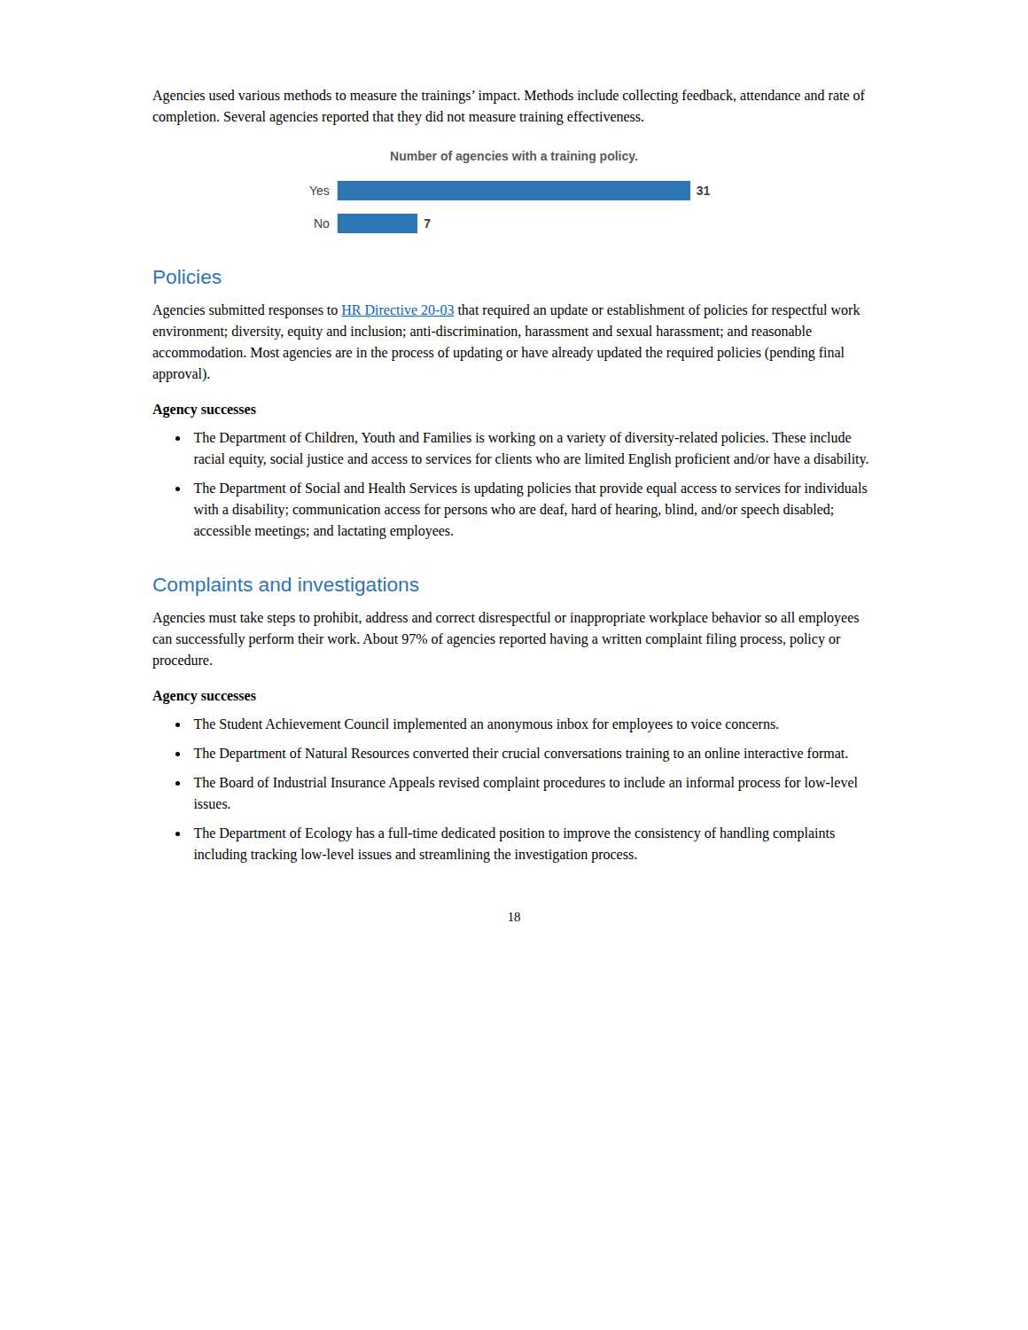Agencies used various methods to measure the trainings’ impact. Methods include collecting feedback, attendance and rate of completion. Several agencies reported that they did not measure training effectiveness.
Number of agencies with a training policy.
Yes
31
No
7
Policies
Agencies submitted responses to HR Directive 20-03 that required an update or establishment of policies for respectful work environment; diversity, equity and inclusion; anti-discrimination, harassment and sexual harassment; and reasonable accommodation. Most agencies are in the process of updating or have already updated the required policies (pending final approval).
Agency successes
The Department of Children, Youth and Families is working on a variety of diversity-related policies. These include racial equity, social justice and access to services for clients who are limited English proficient and/or have a disability.
The Department of Social and Health Services is updating policies that provide equal access to services for individuals with a disability; communication access for persons who are deaf, hard of hearing, blind, and/or speech disabled; accessible meetings; and lactating employees.
Complaints and investigations
Agencies must take steps to prohibit, address and correct disrespectful or inappropriate workplace behavior so all employees can successfully perform their work. About 97% of agencies reported having a written complaint filing process, policy or procedure.
Agency successes
The Student Achievement Council implemented an anonymous inbox for employees to voice concerns.
The Department of Natural Resources converted their crucial conversations training to an online interactive format.
The Board of Industrial Insurance Appeals revised complaint procedures to include an informal process for low-level issues.
The Department of Ecology has a full-time dedicated position to improve the consistency of handling complaints including tracking low-level issues and streamlining the investigation process.
18